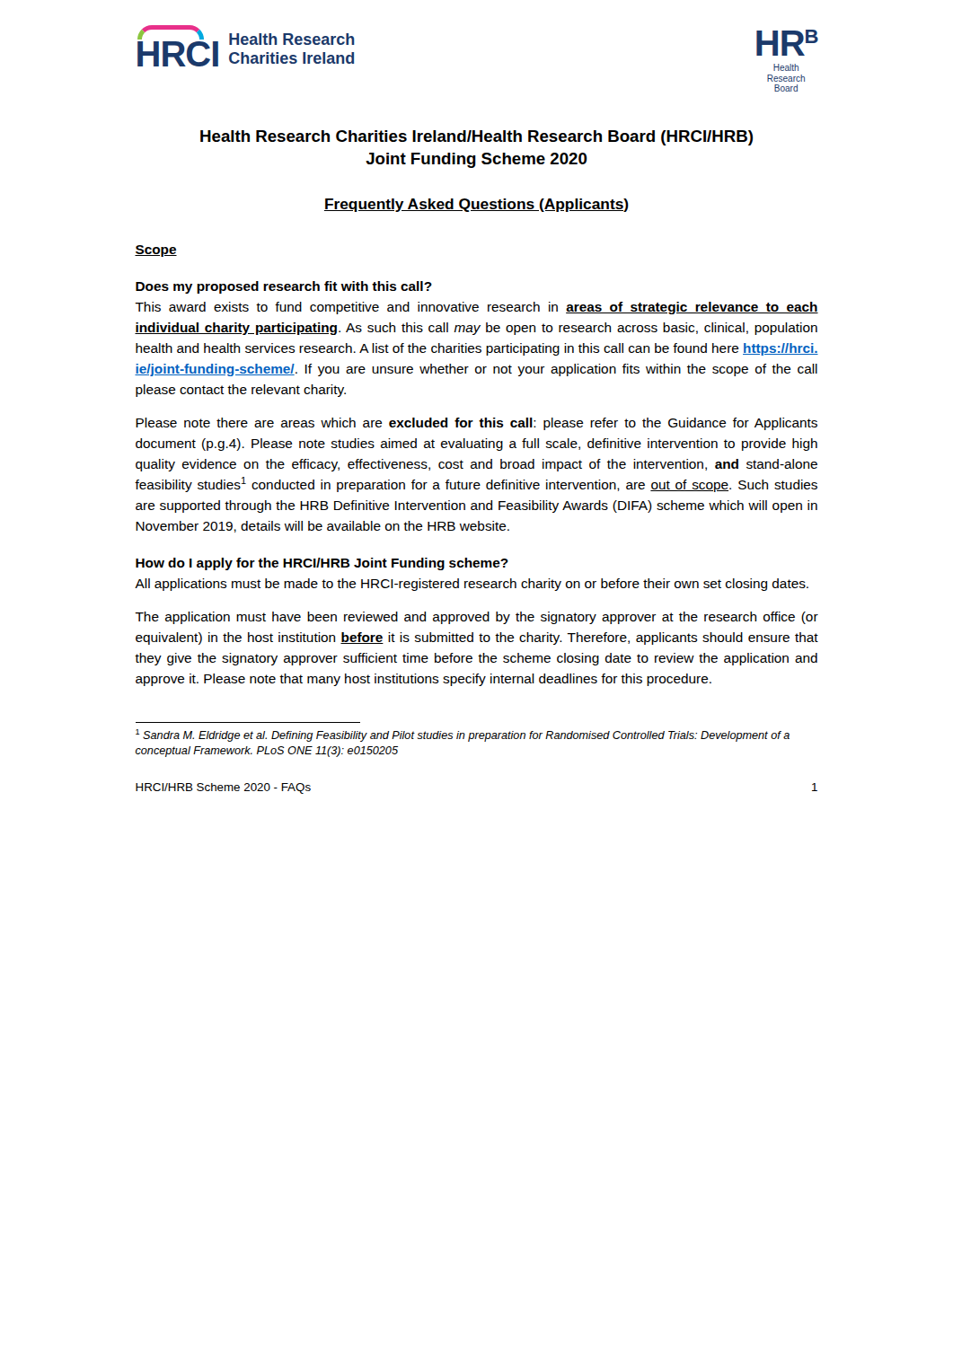HRCI
Health Research Charities Ireland
HRB
Health Research Board
Health Research Charities Ireland/Health Research Board (HRCI/HRB)
Joint Funding Scheme 2020
Frequently Asked Questions (Applicants)
Scope
Does my proposed research fit with this call?
This award exists to fund competitive and innovative research in areas of strategic relevance to each individual charity participating. As such this call may be open to research across basic, clinical, population health and health services research. A list of the charities participating in this call can be found here https://hrci.ie/joint-funding-scheme/. If you are unsure whether or not your application fits within the scope of the call please contact the relevant charity.
Please note there are areas which are excluded for this call: please refer to the Guidance for Applicants document (p.g.4). Please note studies aimed at evaluating a full scale, definitive intervention to provide high quality evidence on the efficacy, effectiveness, cost and broad impact of the intervention, and stand-alone feasibility studies1 conducted in preparation for a future definitive intervention, are out of scope. Such studies are supported through the HRB Definitive Intervention and Feasibility Awards (DIFA) scheme which will open in November 2019, details will be available on the HRB website.
How do I apply for the HRCI/HRB Joint Funding scheme?
All applications must be made to the HRCI-registered research charity on or before their own set closing dates.
The application must have been reviewed and approved by the signatory approver at the research office (or equivalent) in the host institution before it is submitted to the charity. Therefore, applicants should ensure that they give the signatory approver sufficient time before the scheme closing date to review the application and approve it. Please note that many host institutions specify internal deadlines for this procedure.
1 Sandra M. Eldridge et al. Defining Feasibility and Pilot studies in preparation for Randomised Controlled Trials: Development of a conceptual Framework. PLoS ONE 11(3): e0150205
HRCI/HRB Scheme 2020 - FAQs 1